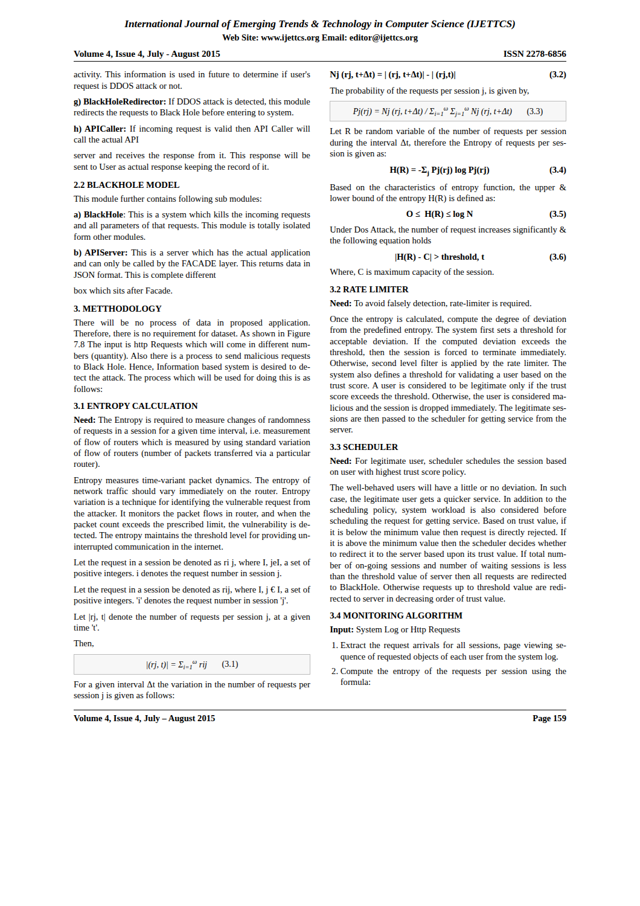International Journal of Emerging Trends & Technology in Computer Science (IJETTCS)
Web Site: www.ijettcs.org Email: editor@ijettcs.org
Volume 4, Issue 4, July - August 2015 ISSN 2278-6856
activity. This information is used in future to determine if user's request is DDOS attack or not.
g) BlackHoleRedirector: If DDOS attack is detected, this module redirects the requests to Black Hole before entering to system.
h) APICaller: If incoming request is valid then API Caller will call the actual API
server and receives the response from it. This response will be sent to User as actual response keeping the record of it.
2.2 BLACKHOLE MODEL
This module further contains following sub modules:
a) BlackHole: This is a system which kills the incoming requests and all parameters of that requests. This module is totally isolated form other modules.
b) APIServer: This is a server which has the actual application and can only be called by the FACADE layer. This returns data in JSON format. This is complete different
box which sits after Facade.
3. METTHODOLOGY
There will be no process of data in proposed application. Therefore, there is no requirement for dataset. As shown in Figure 7.8 The input is http Requests which will come in different numbers (quantity). Also there is a process to send malicious requests to Black Hole. Hence, Information based system is desired to detect the attack. The process which will be used for doing this is as follows:
3.1 ENTROPY CALCULATION
Need: The Entropy is required to measure changes of randomness of requests in a session for a given time interval, i.e. measurement of flow of routers which is measured by using standard variation of flow of routers (number of packets transferred via a particular router).
Entropy measures time-variant packet dynamics. The entropy of network traffic should vary immediately on the router. Entropy variation is a technique for identifying the vulnerable request from the attacker. It monitors the packet flows in router, and when the packet count exceeds the prescribed limit, the vulnerability is detected. The entropy maintains the threshold level for providing uninterrupted communication in the internet.
Let the request in a session be denoted as ri j, where I, jeI, a set of positive integers. i denotes the request number in session j.
Let the request in a session be denoted as rij, where I, j € I, a set of positive integers. 'i' denotes the request number in session 'j'.
Let |rj, t| denote the number of requests per session j, at a given time 't'.
Then,
|(rj, t)| = Σi=1ω rij (3.1)
For a given interval Δt the variation in the number of requests per session j is given as follows:
Nj (rj, t+Δt) = | (rj, t+Δt)| - | (rj,t)| (3.2)
The probability of the requests per session j, is given by,
Pj(rj) = Nj (rj, t+Δt) / Σi=1ω Σj=1ω Nj (rj, t+Δt) (3.3)
Let R be random variable of the number of requests per session during the interval Δt, therefore the Entropy of requests per session is given as:
H(R) = -Σj Pj(rj) log Pj(rj) (3.4)
Based on the characteristics of entropy function, the upper & lower bound of the entropy H(R) is defined as:
O ≤ H(R) ≤ log N (3.5)
Under Dos Attack, the number of request increases significantly & the following equation holds
|H(R) - C| > threshold, t (3.6)
Where, C is maximum capacity of the session.
3.2 RATE LIMITER
Need: To avoid falsely detection, rate-limiter is required.
Once the entropy is calculated, compute the degree of deviation from the predefined entropy. The system first sets a threshold for acceptable deviation. If the computed deviation exceeds the threshold, then the session is forced to terminate immediately. Otherwise, second level filter is applied by the rate limiter. The system also defines a threshold for validating a user based on the trust score. A user is considered to be legitimate only if the trust score exceeds the threshold. Otherwise, the user is considered malicious and the session is dropped immediately. The legitimate sessions are then passed to the scheduler for getting service from the server.
3.3 SCHEDULER
Need: For legitimate user, scheduler schedules the session based on user with highest trust score policy.
The well-behaved users will have a little or no deviation. In such case, the legitimate user gets a quicker service. In addition to the scheduling policy, system workload is also considered before scheduling the request for getting service. Based on trust value, if it is below the minimum value then request is directly rejected. If it is above the minimum value then the scheduler decides whether to redirect it to the server based upon its trust value. If total number of on-going sessions and number of waiting sessions is less than the threshold value of server then all requests are redirected to BlackHole. Otherwise requests up to threshold value are redirected to server in decreasing order of trust value.
3.4 MONITORING ALGORITHM
Input: System Log or Http Requests
Extract the request arrivals for all sessions, page viewing sequence of requested objects of each user from the system log.
Compute the entropy of the requests per session using the formula:
Volume 4, Issue 4, July – August 2015 Page 159